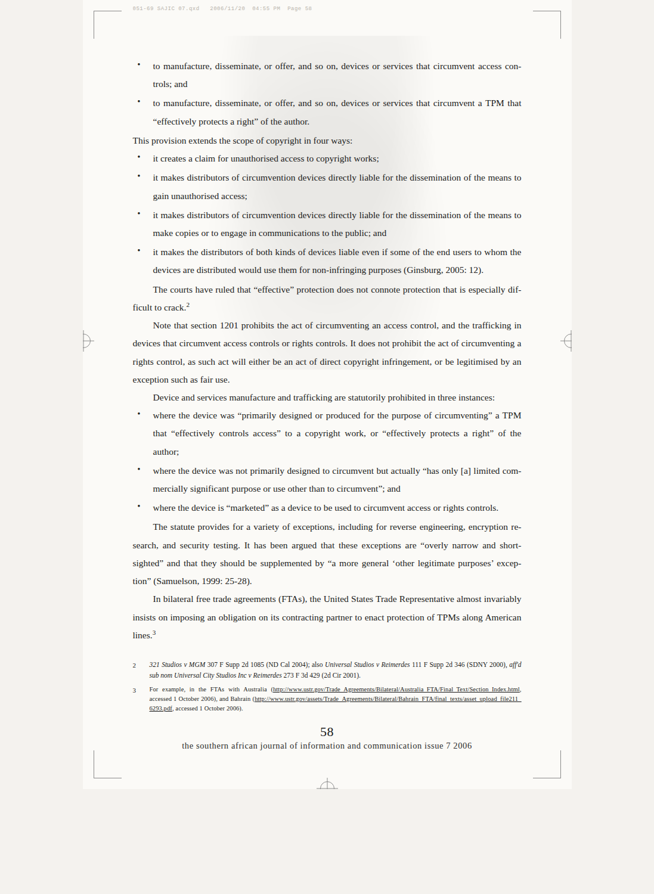051-69 SAJIC 07.qxd 2006/11/20 04:55 PM Page 58
to manufacture, disseminate, or offer, and so on, devices or services that circumvent access controls; and
to manufacture, disseminate, or offer, and so on, devices or services that circumvent a TPM that “effectively protects a right” of the author.
This provision extends the scope of copyright in four ways:
it creates a claim for unauthorised access to copyright works;
it makes distributors of circumvention devices directly liable for the dissemination of the means to gain unauthorised access;
it makes distributors of circumvention devices directly liable for the dissemination of the means to make copies or to engage in communications to the public; and
it makes the distributors of both kinds of devices liable even if some of the end users to whom the devices are distributed would use them for non-infringing purposes (Ginsburg, 2005: 12).
The courts have ruled that “effective” protection does not connote protection that is especially difficult to crack.2
Note that section 1201 prohibits the act of circumventing an access control, and the trafficking in devices that circumvent access controls or rights controls. It does not prohibit the act of circumventing a rights control, as such act will either be an act of direct copyright infringement, or be legitimised by an exception such as fair use.
Device and services manufacture and trafficking are statutorily prohibited in three instances:
where the device was “primarily designed or produced for the purpose of circumventing” a TPM that “effectively controls access” to a copyright work, or “effectively protects a right” of the author;
where the device was not primarily designed to circumvent but actually “has only [a] limited commercially significant purpose or use other than to circumvent”; and
where the device is “marketed” as a device to be used to circumvent access or rights controls.
The statute provides for a variety of exceptions, including for reverse engineering, encryption research, and security testing. It has been argued that these exceptions are “overly narrow and shortsighted” and that they should be supplemented by “a more general ‘other legitimate purposes’ exception” (Samuelson, 1999: 25-28).
In bilateral free trade agreements (FTAs), the United States Trade Representative almost invariably insists on imposing an obligation on its contracting partner to enact protection of TPMs along American lines.3
2
321 Studios v MGM 307 F Supp 2d 1085 (ND Cal 2004); also Universal Studios v Reimerdes 111 F Supp 2d 346 (SDNY 2000), aff'd sub nom Universal City Studios Inc v Reimerdes 273 F 3d 429 (2d Cir 2001).
3
For example, in the FTAs with Australia (http://www.ustr.gov/Trade_Agreements/Bilateral/Australia_FTA/Final_Text/Section_Index.html, accessed 1 October 2006), and Bahrain (http://www.ustr.gov/assets/Trade_Agreements/Bilateral/Bahrain_FTA/final_texts/asset_upload_file211_6293.pdf, accessed 1 October 2006).
58
the southern african journal of information and communication issue 7 2006